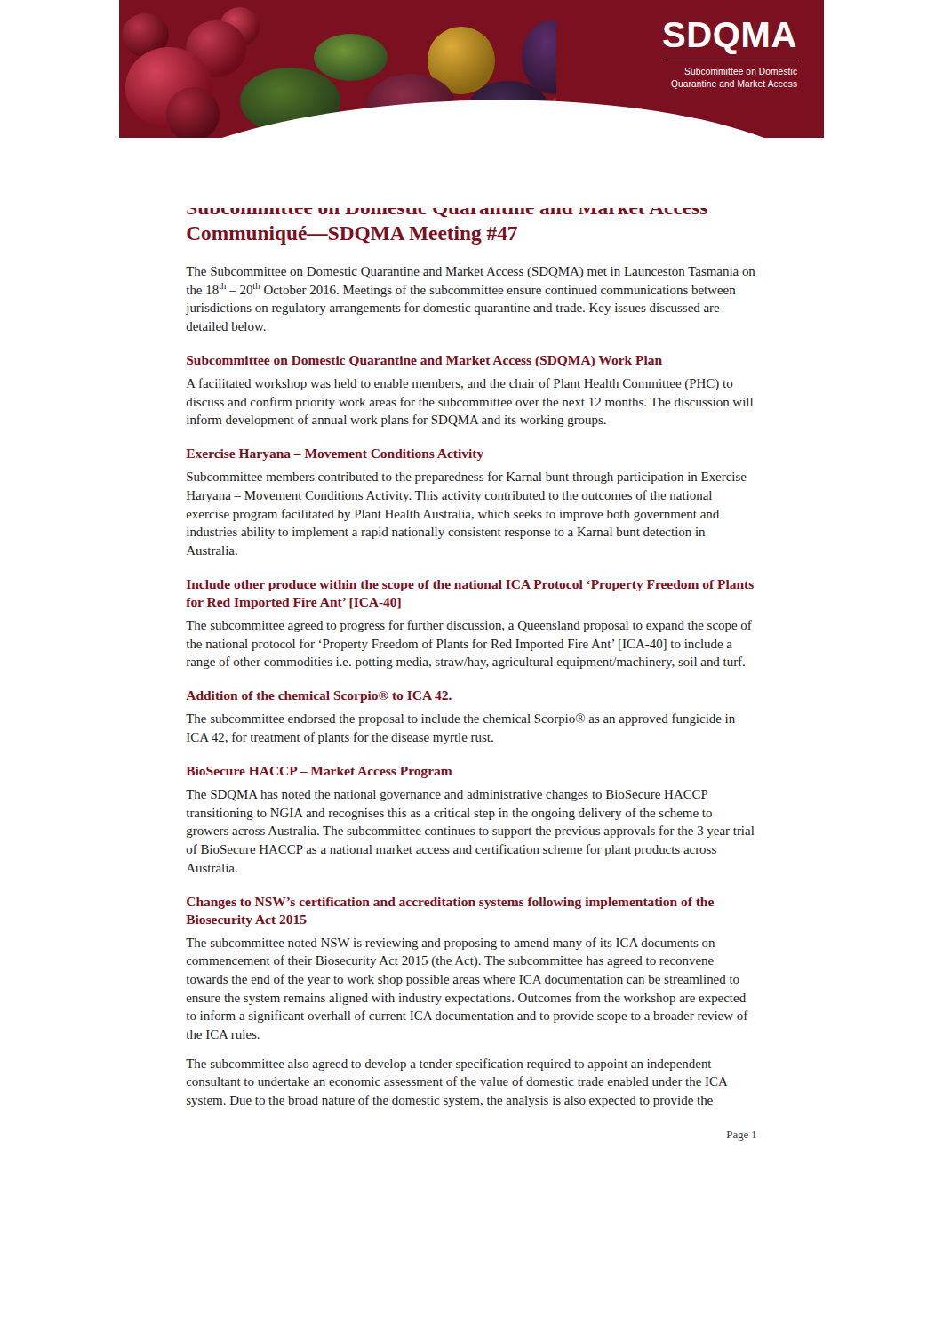SDQMA
Subcommittee on Domestic
Quarantine and Market Access
Subcommittee on Domestic Quarantine and Market Access Communiqué—SDQMA Meeting #47
The Subcommittee on Domestic Quarantine and Market Access (SDQMA) met in Launceston Tasmania on the 18th – 20th October 2016. Meetings of the subcommittee ensure continued communications between jurisdictions on regulatory arrangements for domestic quarantine and trade. Key issues discussed are detailed below.
Subcommittee on Domestic Quarantine and Market Access (SDQMA) Work Plan
A facilitated workshop was held to enable members, and the chair of Plant Health Committee (PHC) to discuss and confirm priority work areas for the subcommittee over the next 12 months. The discussion will inform development of annual work plans for SDQMA and its working groups.
Exercise Haryana – Movement Conditions Activity
Subcommittee members contributed to the preparedness for Karnal bunt through participation in Exercise Haryana – Movement Conditions Activity. This activity contributed to the outcomes of the national exercise program facilitated by Plant Health Australia, which seeks to improve both government and industries ability to implement a rapid nationally consistent response to a Karnal bunt detection in Australia.
Include other produce within the scope of the national ICA Protocol ‘Property Freedom of Plants for Red Imported Fire Ant’ [ICA-40]
The subcommittee agreed to progress for further discussion, a Queensland proposal to expand the scope of the national protocol for ‘Property Freedom of Plants for Red Imported Fire Ant’ [ICA-40] to include a range of other commodities i.e. potting media, straw/hay, agricultural equipment/machinery, soil and turf.
Addition of the chemical Scorpio® to ICA 42.
The subcommittee endorsed the proposal to include the chemical Scorpio® as an approved fungicide in ICA 42, for treatment of plants for the disease myrtle rust.
BioSecure HACCP – Market Access Program
The SDQMA has noted the national governance and administrative changes to BioSecure HACCP transitioning to NGIA and recognises this as a critical step in the ongoing delivery of the scheme to growers across Australia. The subcommittee continues to support the previous approvals for the 3 year trial of BioSecure HACCP as a national market access and certification scheme for plant products across Australia.
Changes to NSW’s certification and accreditation systems following implementation of the Biosecurity Act 2015
The subcommittee noted NSW is reviewing and proposing to amend many of its ICA documents on commencement of their Biosecurity Act 2015 (the Act). The subcommittee has agreed to reconvene towards the end of the year to work shop possible areas where ICA documentation can be streamlined to ensure the system remains aligned with industry expectations. Outcomes from the workshop are expected to inform a significant overhall of current ICA documentation and to provide scope to a broader review of the ICA rules.
The subcommittee also agreed to develop a tender specification required to appoint an independent consultant to undertake an economic assessment of the value of domestic trade enabled under the ICA system. Due to the broad nature of the domestic system, the analysis is also expected to provide the
Page 1